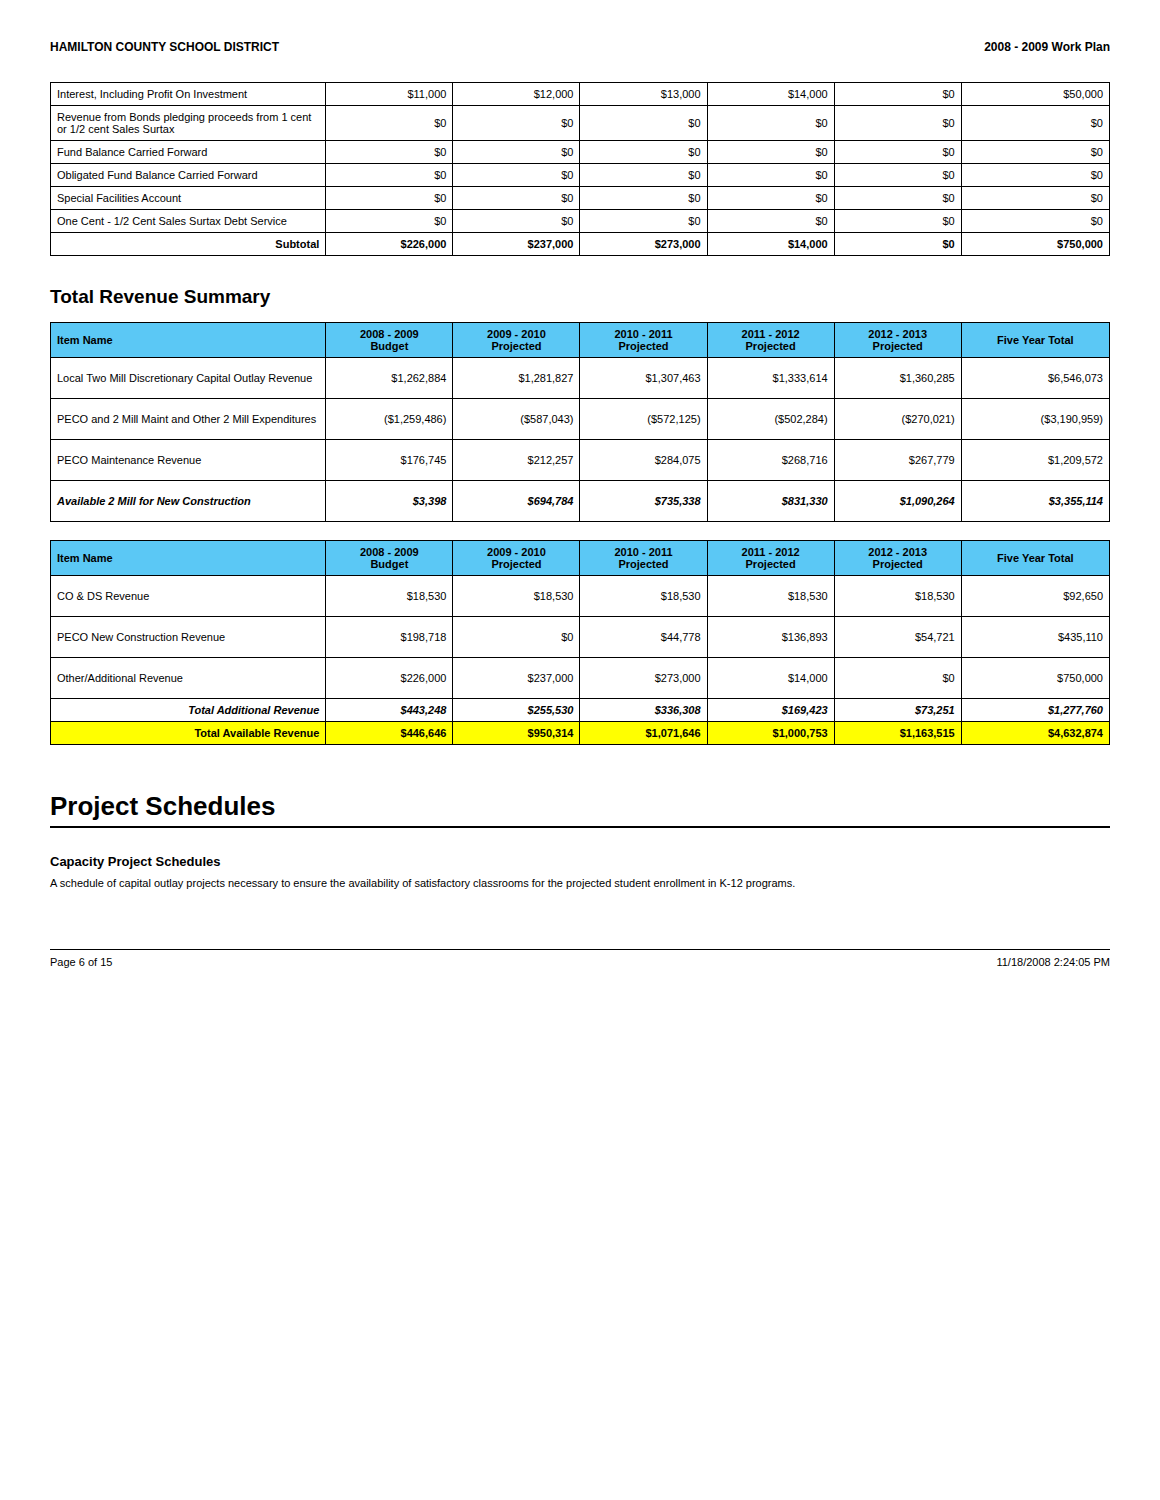HAMILTON COUNTY SCHOOL DISTRICT 2008 - 2009 Work Plan
| Interest, Including Profit On Investment | $11,000 | $12,000 | $13,000 | $14,000 | $0 | $50,000 |
| Revenue from Bonds pledging proceeds from 1 cent or 1/2 cent Sales Surtax | $0 | $0 | $0 | $0 | $0 | $0 |
| Fund Balance Carried Forward | $0 | $0 | $0 | $0 | $0 | $0 |
| Obligated Fund Balance Carried Forward | $0 | $0 | $0 | $0 | $0 | $0 |
| Special Facilities Account | $0 | $0 | $0 | $0 | $0 | $0 |
| One Cent - 1/2 Cent Sales Surtax Debt Service | $0 | $0 | $0 | $0 | $0 | $0 |
| Subtotal | $226,000 | $237,000 | $273,000 | $14,000 | $0 | $750,000 |
Total Revenue Summary
| Item Name | 2008 - 2009 Budget | 2009 - 2010 Projected | 2010 - 2011 Projected | 2011 - 2012 Projected | 2012 - 2013 Projected | Five Year Total |
| --- | --- | --- | --- | --- | --- | --- |
| Local Two Mill Discretionary Capital Outlay Revenue | $1,262,884 | $1,281,827 | $1,307,463 | $1,333,614 | $1,360,285 | $6,546,073 |
| PECO and 2 Mill Maint and Other 2 Mill Expenditures | ($1,259,486) | ($587,043) | ($572,125) | ($502,284) | ($270,021) | ($3,190,959) |
| PECO Maintenance Revenue | $176,745 | $212,257 | $284,075 | $268,716 | $267,779 | $1,209,572 |
| Available 2 Mill for New Construction | $3,398 | $694,784 | $735,338 | $831,330 | $1,090,264 | $3,355,114 |
| Item Name | 2008 - 2009 Budget | 2009 - 2010 Projected | 2010 - 2011 Projected | 2011 - 2012 Projected | 2012 - 2013 Projected | Five Year Total |
| --- | --- | --- | --- | --- | --- | --- |
| CO & DS Revenue | $18,530 | $18,530 | $18,530 | $18,530 | $18,530 | $92,650 |
| PECO New Construction Revenue | $198,718 | $0 | $44,778 | $136,893 | $54,721 | $435,110 |
| Other/Additional Revenue | $226,000 | $237,000 | $273,000 | $14,000 | $0 | $750,000 |
| Total Additional Revenue | $443,248 | $255,530 | $336,308 | $169,423 | $73,251 | $1,277,760 |
| Total Available Revenue | $446,646 | $950,314 | $1,071,646 | $1,000,753 | $1,163,515 | $4,632,874 |
Project Schedules
Capacity Project Schedules
A schedule of capital outlay projects necessary to ensure the availability of satisfactory classrooms for the projected student enrollment in K-12 programs.
Page 6 of 15 11/18/2008 2:24:05 PM